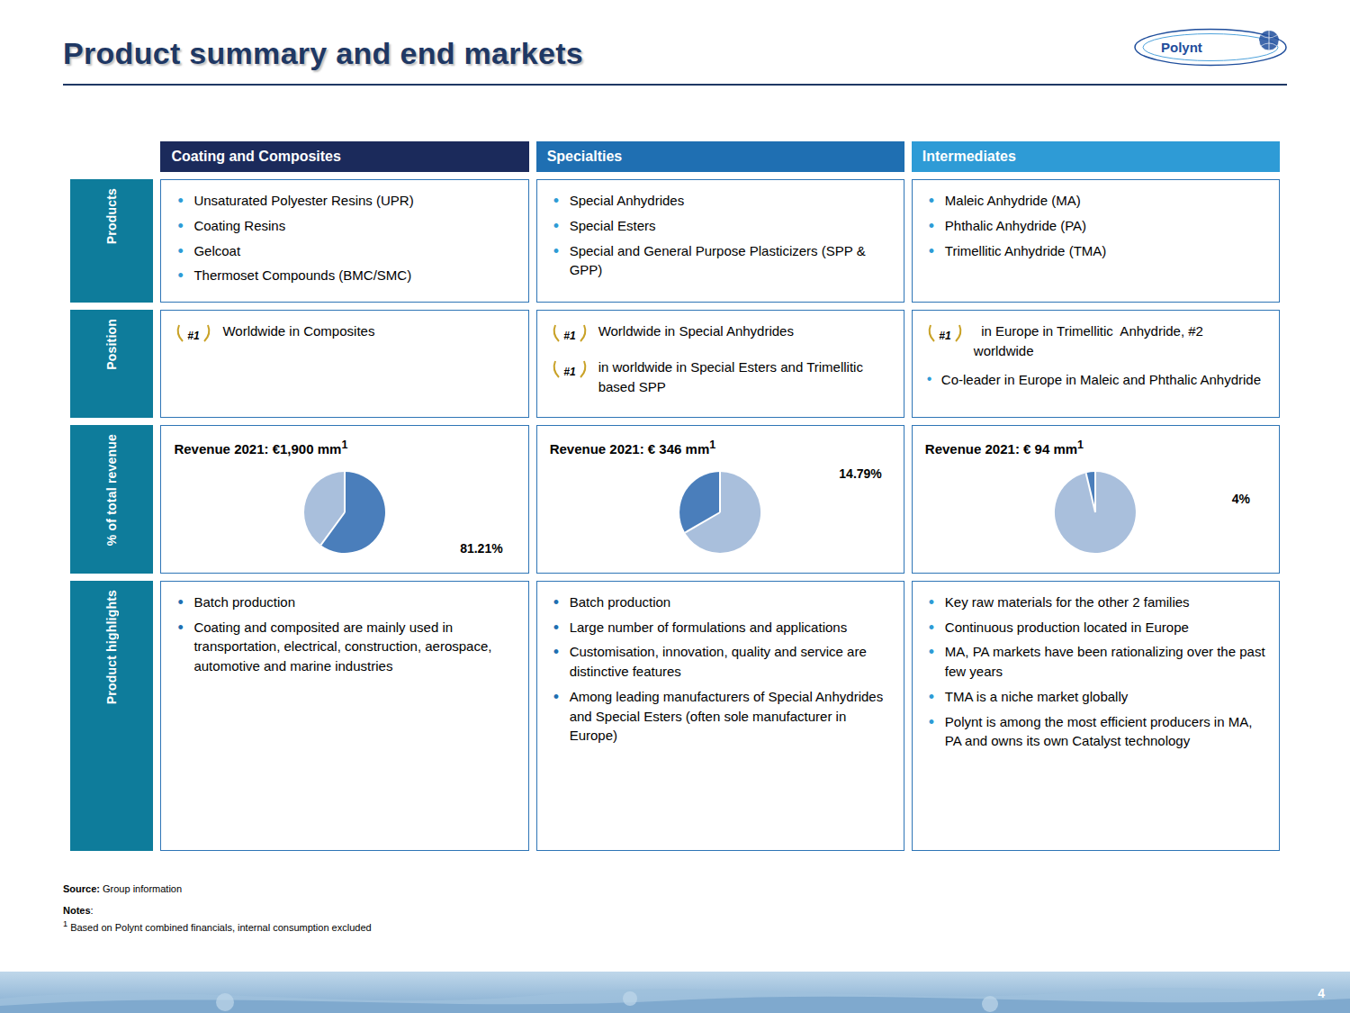Product summary and end markets
Polynt
| | Coating and Composites | Specialties | Intermediates |
| Products | Unsaturated Polyester Resins (UPR) Coating Resins Gelcoat Thermoset Compounds (BMC/SMC) | Special Anhydrides Special Esters Special and General Purpose Plasticizers (SPP & GPP) | Maleic Anhydride (MA) Phthalic Anhydride (PA) Trimellitic Anhydride (TMA) |
| Position | #1 Worldwide in Composites | #1 Worldwide in Special Anhydrides #1 in worldwide in Special Esters and Trimellitic based SPP | #1 in Europe in Trimellitic Anhydride, #2 worldwide Co-leader in Europe in Maleic and Phthalic Anhydride |
| % of total revenue | Revenue 2021: €1,900 mm 1 81.21% | Revenue 2021: € 346 mm 1 14.79% | Revenue 2021: € 94 mm 1 4% |
| Product highlights | Batch production Coating and composited are mainly used in transportation, electrical, construction, aerospace, automotive and marine industries | Batch production Large number of formulations and applications Customisation, innovation, quality and service are distinctive features Among leading manufacturers of Special Anhydrides and Special Esters (often sole manufacturer in Europe) | Key raw materials for the other 2 families Continuous production located in Europe MA, PA markets have been rationalizing over the past few years TMA is a niche market globally Polynt is among the most efficient producers in MA, PA and owns its own Catalyst technology |
Source: Group information
Notes:
1 Based on Polynt combined financials, internal consumption excluded
4